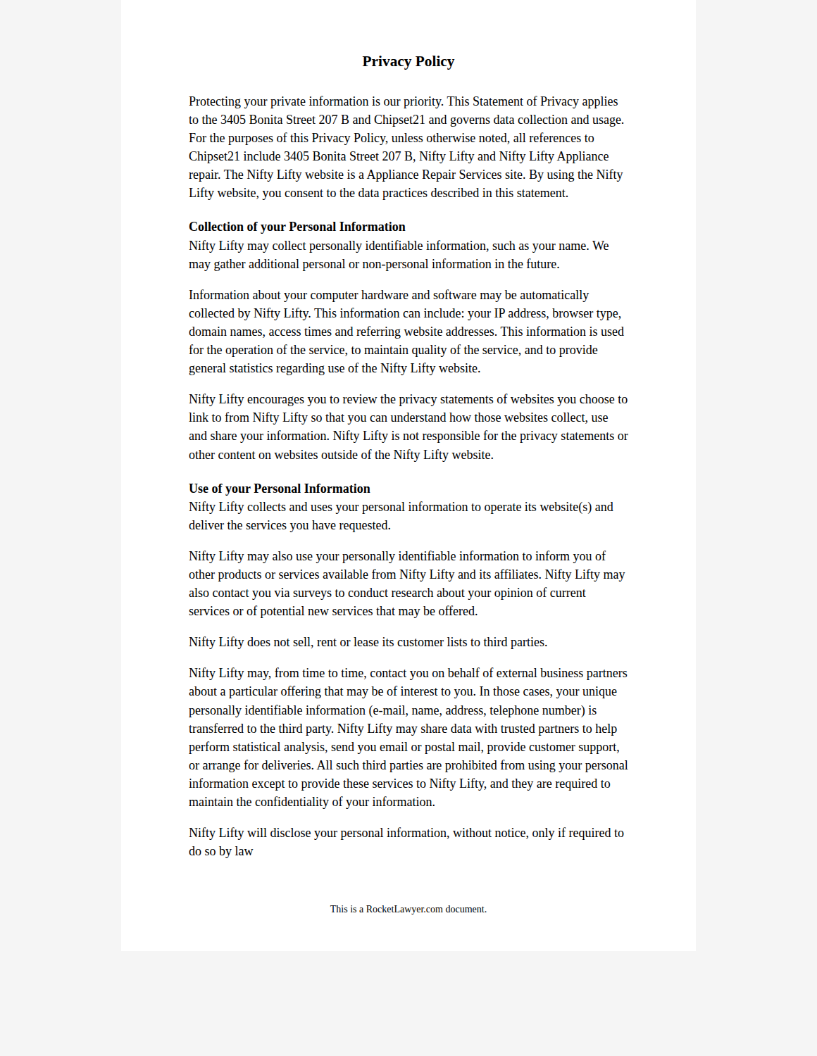Privacy Policy
Protecting your private information is our priority. This Statement of Privacy applies to the 3405 Bonita Street 207 B and Chipset21 and governs data collection and usage. For the purposes of this Privacy Policy, unless otherwise noted, all references to Chipset21 include 3405 Bonita Street 207 B, Nifty Lifty and Nifty Lifty Appliance repair. The Nifty Lifty website is a Appliance Repair Services site. By using the Nifty Lifty website, you consent to the data practices described in this statement.
Collection of your Personal Information
Nifty Lifty may collect personally identifiable information, such as your name. We may gather additional personal or non-personal information in the future.
Information about your computer hardware and software may be automatically collected by Nifty Lifty. This information can include: your IP address, browser type, domain names, access times and referring website addresses. This information is used for the operation of the service, to maintain quality of the service, and to provide general statistics regarding use of the Nifty Lifty website.
Nifty Lifty encourages you to review the privacy statements of websites you choose to link to from Nifty Lifty so that you can understand how those websites collect, use and share your information. Nifty Lifty is not responsible for the privacy statements or other content on websites outside of the Nifty Lifty website.
Use of your Personal Information
Nifty Lifty collects and uses your personal information to operate its website(s) and deliver the services you have requested.
Nifty Lifty may also use your personally identifiable information to inform you of other products or services available from Nifty Lifty and its affiliates. Nifty Lifty may also contact you via surveys to conduct research about your opinion of current services or of potential new services that may be offered.
Nifty Lifty does not sell, rent or lease its customer lists to third parties.
Nifty Lifty may, from time to time, contact you on behalf of external business partners about a particular offering that may be of interest to you. In those cases, your unique personally identifiable information (e-mail, name, address, telephone number) is transferred to the third party. Nifty Lifty may share data with trusted partners to help perform statistical analysis, send you email or postal mail, provide customer support, or arrange for deliveries. All such third parties are prohibited from using your personal information except to provide these services to Nifty Lifty, and they are required to maintain the confidentiality of your information.
Nifty Lifty will disclose your personal information, without notice, only if required to do so by law
This is a RocketLawyer.com document.